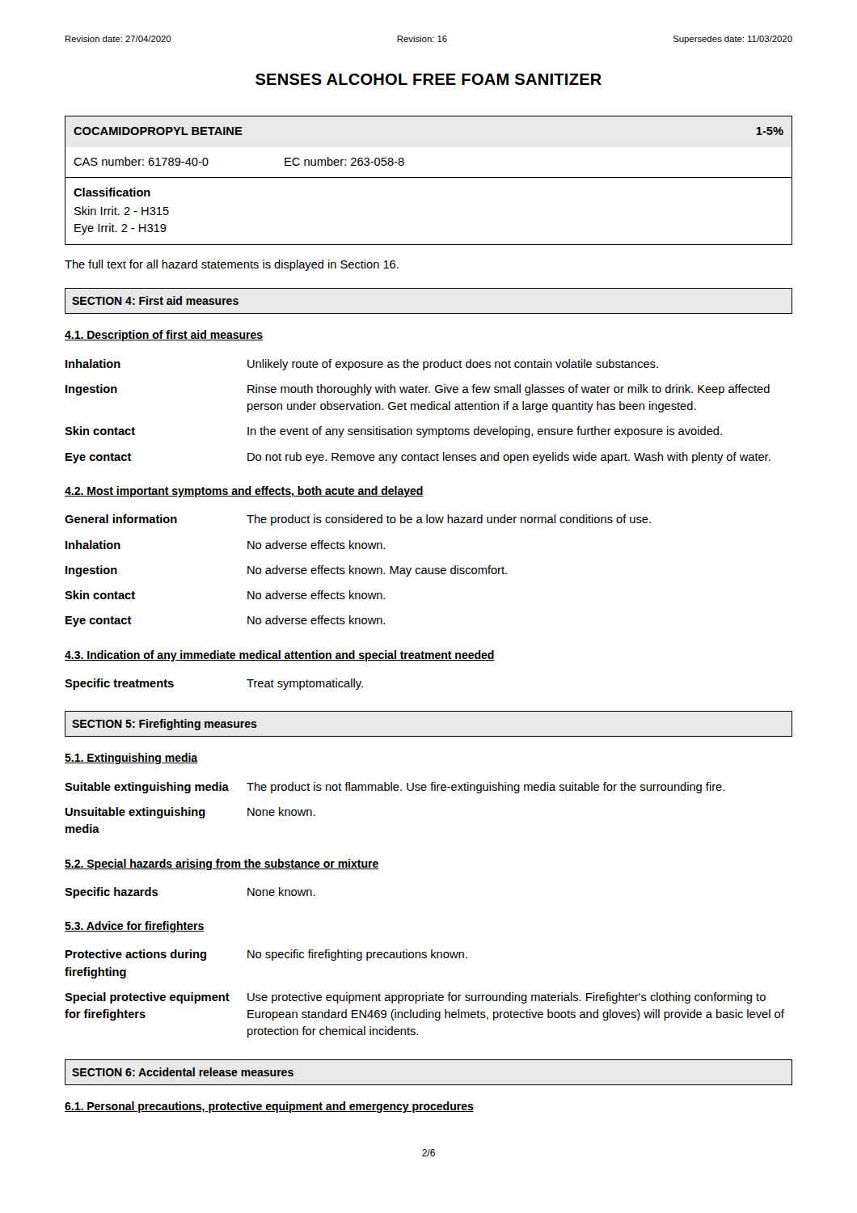Revision date: 27/04/2020 Revision: 16 Supersedes date: 11/03/2020
SENSES ALCOHOL FREE FOAM SANITIZER
COCAMIDOPROPYL BETAINE 1-5%
CAS number: 61789-40-0 EC number: 263-058-8
Classification Skin Irrit. 2 - H315
Eye Irrit. 2 - H319
The full text for all hazard statements is displayed in Section 16.
SECTION 4: First aid measures
4.1. Description of first aid measures
| Inhalation | Unlikely route of exposure as the product does not contain volatile substances. |
| Ingestion | Rinse mouth thoroughly with water. Give a few small glasses of water or milk to drink. Keep affected person under observation. Get medical attention if a large quantity has been ingested. |
| Skin contact | In the event of any sensitisation symptoms developing, ensure further exposure is avoided. |
| Eye contact | Do not rub eye. Remove any contact lenses and open eyelids wide apart. Wash with plenty of water. |
4.2. Most important symptoms and effects, both acute and delayed
| General information | The product is considered to be a low hazard under normal conditions of use. |
| Inhalation | No adverse effects known. |
| Ingestion | No adverse effects known. May cause discomfort. |
| Skin contact | No adverse effects known. |
| Eye contact | No adverse effects known. |
4.3. Indication of any immediate medical attention and special treatment needed
| Specific treatments | Treat symptomatically. |
SECTION 5: Firefighting measures
5.1. Extinguishing media
| Suitable extinguishing media | The product is not flammable. Use fire-extinguishing media suitable for the surrounding fire. |
| Unsuitable extinguishing media | None known. |
5.2. Special hazards arising from the substance or mixture
| Specific hazards | None known. |
5.3. Advice for firefighters
| Protective actions during firefighting | No specific firefighting precautions known. |
| Special protective equipment for firefighters | Use protective equipment appropriate for surrounding materials. Firefighter's clothing conforming to European standard EN469 (including helmets, protective boots and gloves) will provide a basic level of protection for chemical incidents. |
SECTION 6: Accidental release measures
6.1. Personal precautions, protective equipment and emergency procedures
2/6